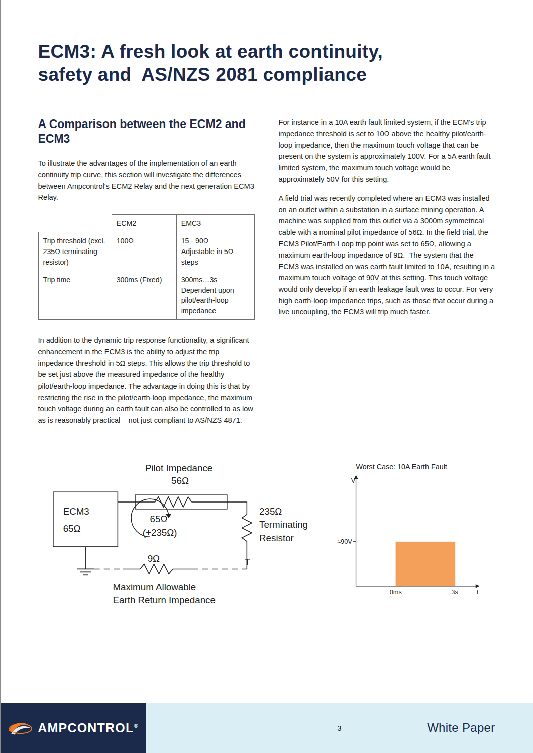ECM3: A fresh look at earth continuity,
safety and AS/NZS 2081 compliance
A Comparison between the ECM2 and ECM3
To illustrate the advantages of the implementation of an earth continuity trip curve, this section will investigate the differences between Ampcontrol's ECM2 Relay and the next generation ECM3 Relay.
| | ECM2 | EMC3 |
| Trip threshold (excl. 235Ω terminating resistor) | 100Ω | 15 - 90Ω Adjustable in 5Ω steps |
| Trip time | 300ms (Fixed) | 300ms…3s Dependent upon pilot/earth-loop impedance |
In addition to the dynamic trip response functionality, a significant enhancement in the ECM3 is the ability to adjust the trip impedance threshold in 5Ω steps. This allows the trip threshold to be set just above the measured impedance of the healthy pilot/earth-loop impedance. The advantage in doing this is that by restricting the rise in the pilot/earth-loop impedance, the maximum touch voltage during an earth fault can also be controlled to as low as is reasonably practical – not just compliant to AS/NZS 4871.
For instance in a 10A earth fault limited system, if the ECM's trip impedance threshold is set to 10Ω above the healthy pilot/earth-loop impedance, then the maximum touch voltage that can be present on the system is approximately 100V. For a 5A earth fault limited system, the maximum touch voltage would be approximately 50V for this setting.
A field trial was recently completed where an ECM3 was installed on an outlet within a substation in a surface mining operation. A machine was supplied from this outlet via a 3000m symmetrical cable with a nominal pilot impedance of 56Ω. In the field trial, the ECM3 Pilot/Earth-Loop trip point was set to 65Ω, allowing a maximum earth-loop impedance of 9Ω. The system that the ECM3 was installed on was earth fault limited to 10A, resulting in a maximum touch voltage of 90V at this setting. This touch voltage would only develop if an earth leakage fault was to occur. For very high earth-loop impedance trips, such as those that occur during a live uncoupling, the ECM3 will trip much faster.
Pilot Impedance 56Ω ECM3 65Ω 235Ω Terminating Resistor 65Ω (+235Ω) 9Ω T Maximum Allowable Earth Return Impedance
Worst Case: 10A Earth Fault V t ≈90V 0ms 3s
AMPCONTROL®
3
White Paper